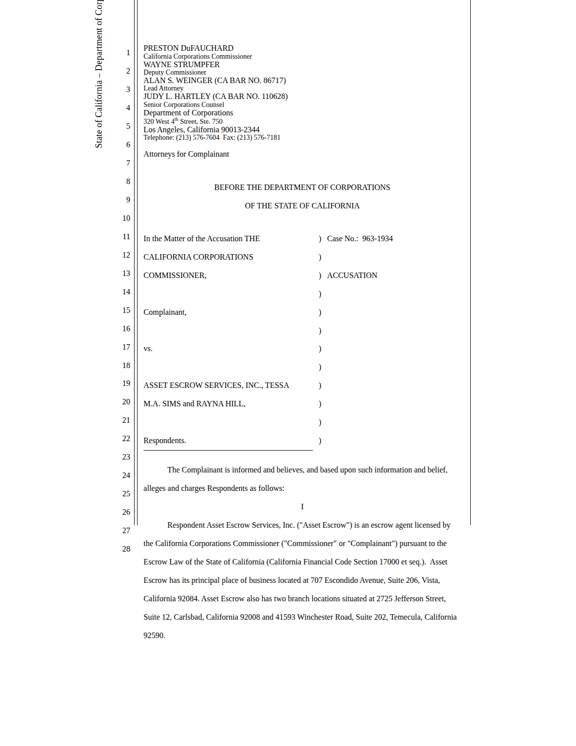State of California – Department of Corporations
1
2
3
4
5
6
7
8
9
10
11
12
13
14
15
16
17
18
19
20
21
22
23
24
25
26
27
28
PRESTON DuFAUCHARD
California Corporations Commissioner
WAYNE STRUMPFER
Deputy Commissioner
ALAN S. WEINGER (CA BAR NO. 86717)
Lead Attorney
JUDY L. HARTLEY (CA BAR NO. 110628)
Senior Corporations Counsel
Department of Corporations
320 West 4th Street, Ste. 750
Los Angeles, California 90013-2344
Telephone: (213) 576-7604 Fax: (213) 576-7181
Attorneys for Complainant
BEFORE THE DEPARTMENT OF CORPORATIONS
OF THE STATE OF CALIFORNIA
| In the Matter of the Accusation THE | ) | Case No.: 963-1934 |
| CALIFORNIA CORPORATIONS | ) | |
| COMMISSIONER, | ) | ACCUSATION |
| | ) | |
| Complainant, | ) | |
| | ) | |
| vs. | ) | |
| | ) | |
| ASSET ESCROW SERVICES, INC., TESSA | ) | |
| M.A. SIMS and RAYNA HILL, | ) | |
| | ) | |
| Respondents. | ) | |
The Complainant is informed and believes, and based upon such information and belief, alleges and charges Respondents as follows:
I
Respondent Asset Escrow Services, Inc. ("Asset Escrow") is an escrow agent licensed by the California Corporations Commissioner ("Commissioner" or "Complainant") pursuant to the Escrow Law of the State of California (California Financial Code Section 17000 et seq.). Asset Escrow has its principal place of business located at 707 Escondido Avenue, Suite 206, Vista, California 92084. Asset Escrow also has two branch locations situated at 2725 Jefferson Street, Suite 12, Carlsbad, California 92008 and 41593 Winchester Road, Suite 202, Temecula, California 92590.